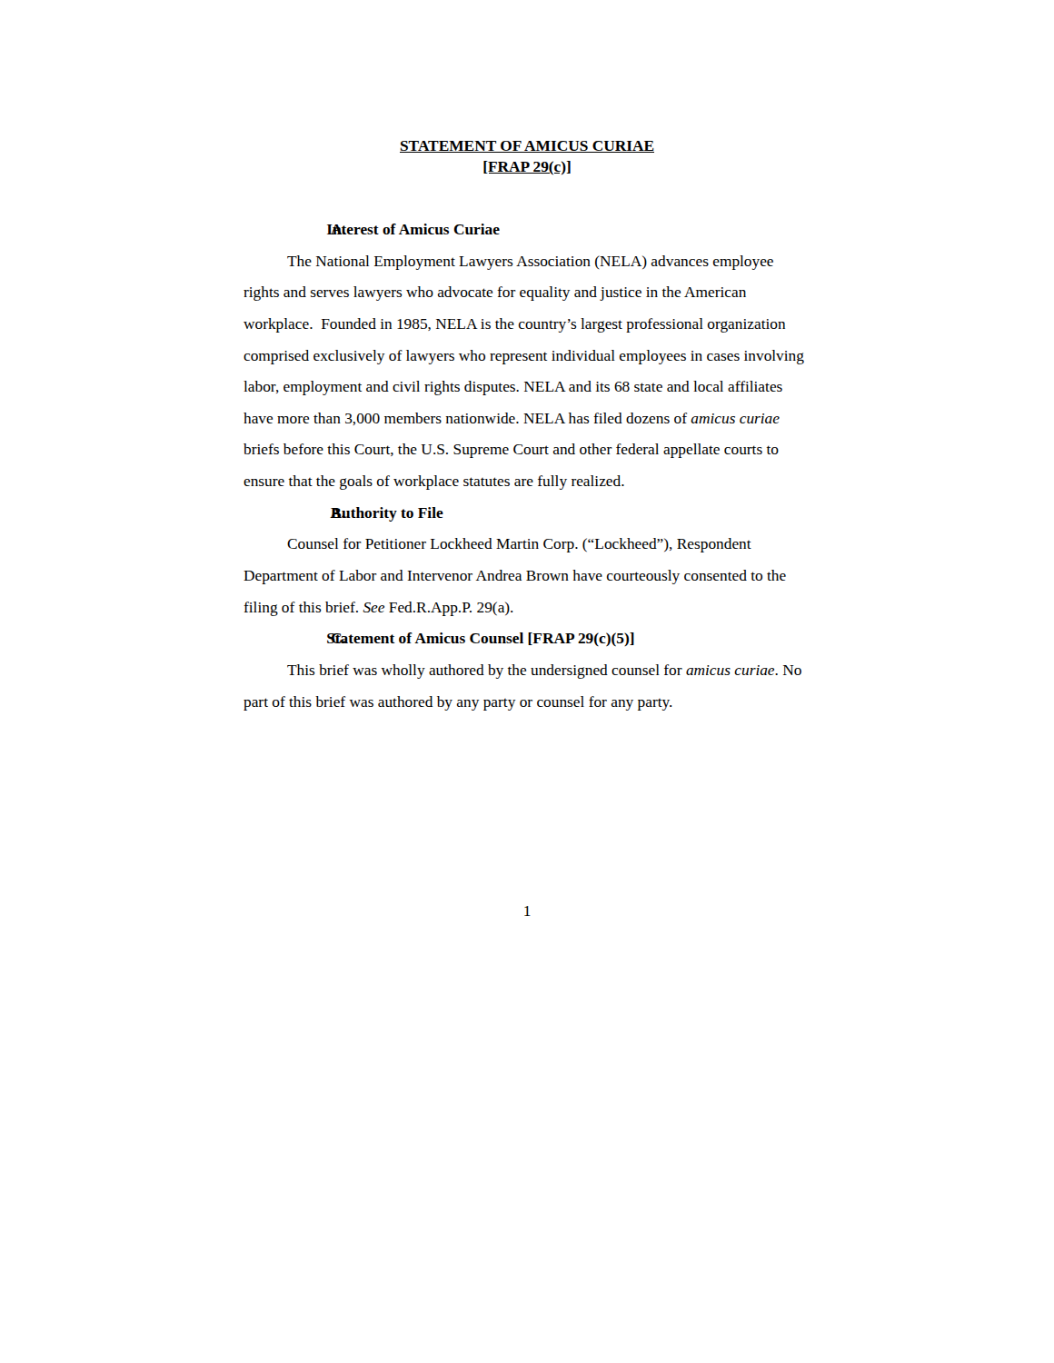STATEMENT OF AMICUS CURIAE [FRAP 29(c)]
A. Interest of Amicus Curiae
The National Employment Lawyers Association (NELA) advances employee rights and serves lawyers who advocate for equality and justice in the American workplace. Founded in 1985, NELA is the country’s largest professional organization comprised exclusively of lawyers who represent individual employees in cases involving labor, employment and civil rights disputes. NELA and its 68 state and local affiliates have more than 3,000 members nationwide. NELA has filed dozens of amicus curiae briefs before this Court, the U.S. Supreme Court and other federal appellate courts to ensure that the goals of workplace statutes are fully realized.
B. Authority to File
Counsel for Petitioner Lockheed Martin Corp. (“Lockheed”), Respondent Department of Labor and Intervenor Andrea Brown have courteously consented to the filing of this brief. See Fed.R.App.P. 29(a).
C. Statement of Amicus Counsel [FRAP 29(c)(5)]
This brief was wholly authored by the undersigned counsel for amicus curiae. No part of this brief was authored by any party or counsel for any party.
1